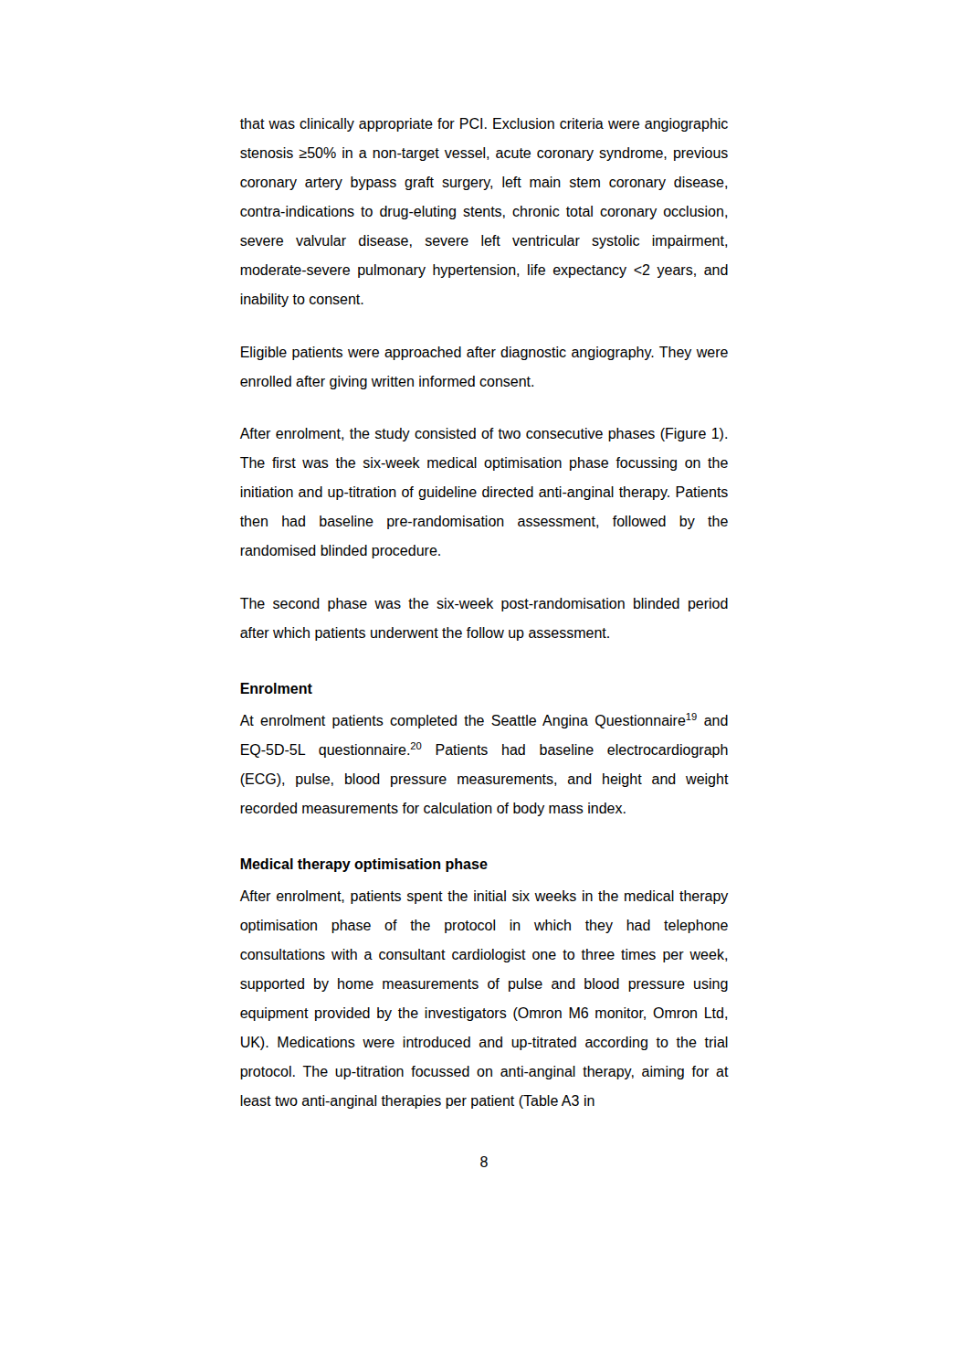that was clinically appropriate for PCI. Exclusion criteria were angiographic stenosis ≥50% in a non-target vessel, acute coronary syndrome, previous coronary artery bypass graft surgery, left main stem coronary disease, contra-indications to drug-eluting stents, chronic total coronary occlusion, severe valvular disease, severe left ventricular systolic impairment, moderate-severe pulmonary hypertension, life expectancy <2 years, and inability to consent.
Eligible patients were approached after diagnostic angiography. They were enrolled after giving written informed consent.
After enrolment, the study consisted of two consecutive phases (Figure 1). The first was the six-week medical optimisation phase focussing on the initiation and up-titration of guideline directed anti-anginal therapy. Patients then had baseline pre-randomisation assessment, followed by the randomised blinded procedure.
The second phase was the six-week post-randomisation blinded period after which patients underwent the follow up assessment.
Enrolment
At enrolment patients completed the Seattle Angina Questionnaire19 and EQ-5D-5L questionnaire.20 Patients had baseline electrocardiograph (ECG), pulse, blood pressure measurements, and height and weight recorded measurements for calculation of body mass index.
Medical therapy optimisation phase
After enrolment, patients spent the initial six weeks in the medical therapy optimisation phase of the protocol in which they had telephone consultations with a consultant cardiologist one to three times per week, supported by home measurements of pulse and blood pressure using equipment provided by the investigators (Omron M6 monitor, Omron Ltd, UK). Medications were introduced and up-titrated according to the trial protocol. The up-titration focussed on anti-anginal therapy, aiming for at least two anti-anginal therapies per patient (Table A3 in
8